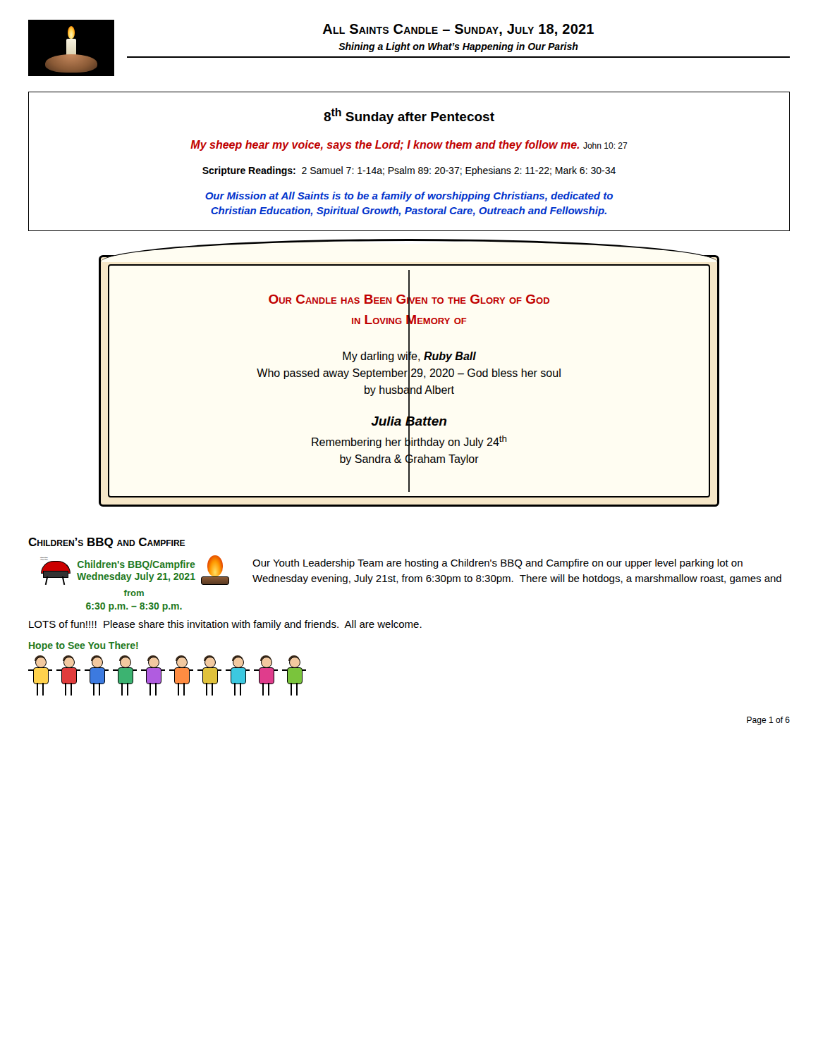All Saints Candle – Sunday, July 18, 2021
Shining a Light on What’s Happening in Our Parish
8th Sunday after Pentecost
My sheep hear my voice, says the Lord; I know them and they follow me. John 10: 27
Scripture Readings: 2 Samuel 7: 1-14a; Psalm 89: 20-37; Ephesians 2: 11-22; Mark 6: 30-34
Our Mission at All Saints is to be a family of worshipping Christians, dedicated to
Christian Education, Spiritual Growth, Pastoral Care, Outreach and Fellowship.
Our Candle has Been Given to the Glory of God
in Loving Memory of
My darling wife, Ruby Ball
Who passed away September 29, 2020 – God bless her soul
by husband Albert
Julia Batten
Remembering her birthday on July 24th
by Sandra & Graham Taylor
Children’s BBQ and Campfire
≈≈
Children's BBQ/Campfire
Wednesday July 21, 2021
from
6:30 p.m. – 8:30 p.m.
Our Youth Leadership Team are hosting a Children's BBQ and Campfire on our upper level parking lot on Wednesday evening, July 21st, from 6:30pm to 8:30pm. There will be hotdogs, a marshmallow roast, games and
LOTS of fun!!!! Please share this invitation with family and friends. All are welcome.
Hope to See You There!
Page 1 of 6